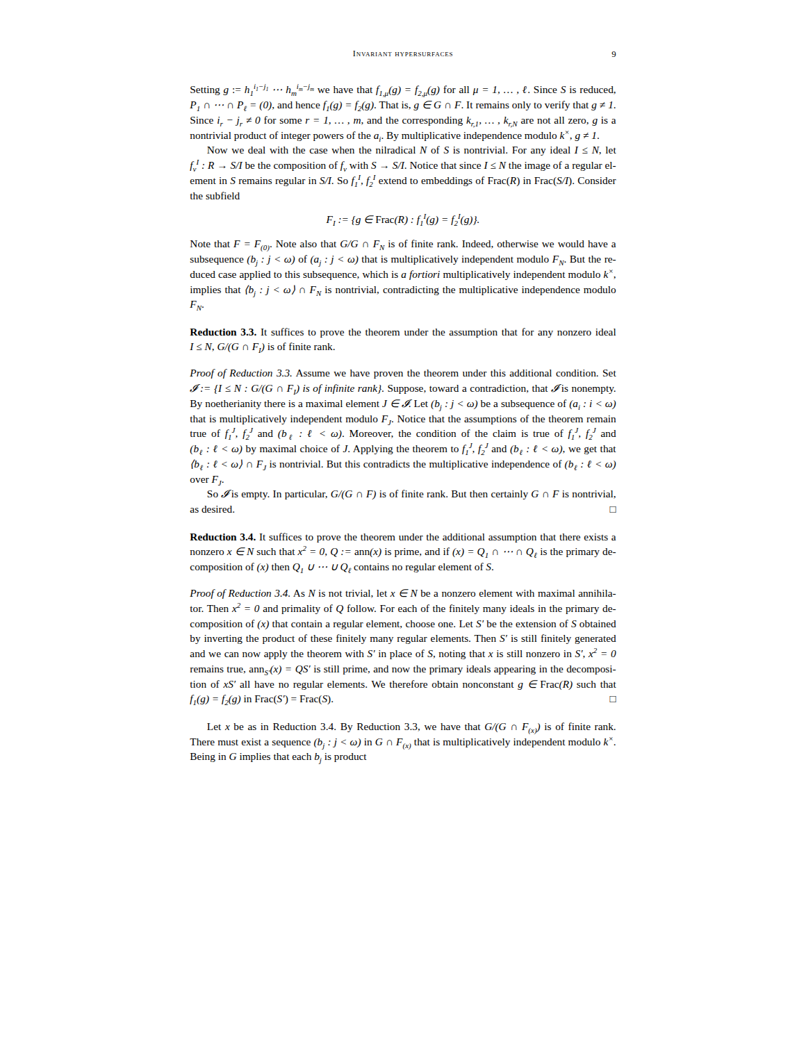Invariant hypersurfaces 9
Setting g := h1i1−j1 ⋯ hmim−jm we have that f1,μ(g) = f2,μ(g) for all μ = 1, … , ℓ. Since S is reduced, P1 ∩ ⋯ ∩ Pℓ = (0), and hence f1(g) = f2(g). That is, g ∈ G ∩ F. It remains only to verify that g ≠ 1. Since ir − jr ≠ 0 for some r = 1, … , m, and the corresponding kr,1, … , kr,N are not all zero, g is a nontrivial product of integer powers of the ai. By multiplicative independence modulo k×, g ≠ 1.
Now we deal with the case when the nilradical N of S is nontrivial. For any ideal I ≤ N, let fνI : R → S/I be the composition of fν with S → S/I. Notice that since I ≤ N the image of a regular element in S remains regular in S/I. So f1I, f2I extend to embeddings of Frac(R) in Frac(S/I). Consider the subfield
FI := {g ∈ Frac(R) : f1I(g) = f2I(g)}.
Note that F = F(0). Note also that G/G ∩ FN is of finite rank. Indeed, otherwise we would have a subsequence (bj : j < ω) of (aj : j < ω) that is multiplicatively independent modulo FN. But the reduced case applied to this subsequence, which is a fortiori multiplicatively independent modulo k×, implies that ⟨bj : j < ω⟩ ∩ FN is nontrivial, contradicting the multiplicative independence modulo FN.
Reduction 3.3. It suffices to prove the theorem under the assumption that for any nonzero ideal I ≤ N, G/(G ∩ FI) is of finite rank.
Proof of Reduction 3.3. Assume we have proven the theorem under this additional condition. Set 𝓘 := {I ≤ N : G/(G ∩ FI) is of infinite rank}. Suppose, toward a contradiction, that 𝓘 is nonempty. By noetherianity there is a maximal element J ∈ 𝓘. Let (bj : j < ω) be a subsequence of (ai : i < ω) that is multiplicatively independent modulo FJ. Notice that the assumptions of the theorem remain true of f1J, f2J and (bℓ : ℓ < ω). Moreover, the condition of the claim is true of f1J, f2J and (bℓ : ℓ < ω) by maximal choice of J. Applying the theorem to f1J, f2J and (bℓ : ℓ < ω), we get that ⟨bℓ : ℓ < ω⟩ ∩ FJ is nontrivial. But this contradicts the multiplicative independence of (bℓ : ℓ < ω) over FJ.
So 𝓘 is empty. In particular, G/(G ∩ F) is of finite rank. But then certainly G ∩ F is nontrivial, as desired. □
Reduction 3.4. It suffices to prove the theorem under the additional assumption that there exists a nonzero x ∈ N such that x2 = 0, Q := ann(x) is prime, and if (x) = Q1 ∩ ⋯ ∩ Qℓ is the primary decomposition of (x) then Q1 ∪ ⋯ ∪ Qℓ contains no regular element of S.
Proof of Reduction 3.4. As N is not trivial, let x ∈ N be a nonzero element with maximal annihilator. Then x2 = 0 and primality of Q follow. For each of the finitely many ideals in the primary decomposition of (x) that contain a regular element, choose one. Let S′ be the extension of S obtained by inverting the product of these finitely many regular elements. Then S′ is still finitely generated and we can now apply the theorem with S′ in place of S, noting that x is still nonzero in S′, x2 = 0 remains true, annS′(x) = QS′ is still prime, and now the primary ideals appearing in the decomposition of xS′ all have no regular elements. We therefore obtain nonconstant g ∈ Frac(R) such that f1(g) = f2(g) in Frac(S′) = Frac(S). □
Let x be as in Reduction 3.4. By Reduction 3.3, we have that G/(G ∩ F(x)) is of finite rank. There must exist a sequence (bj : j < ω) in G ∩ F(x) that is multiplicatively independent modulo k×. Being in G implies that each bj is product